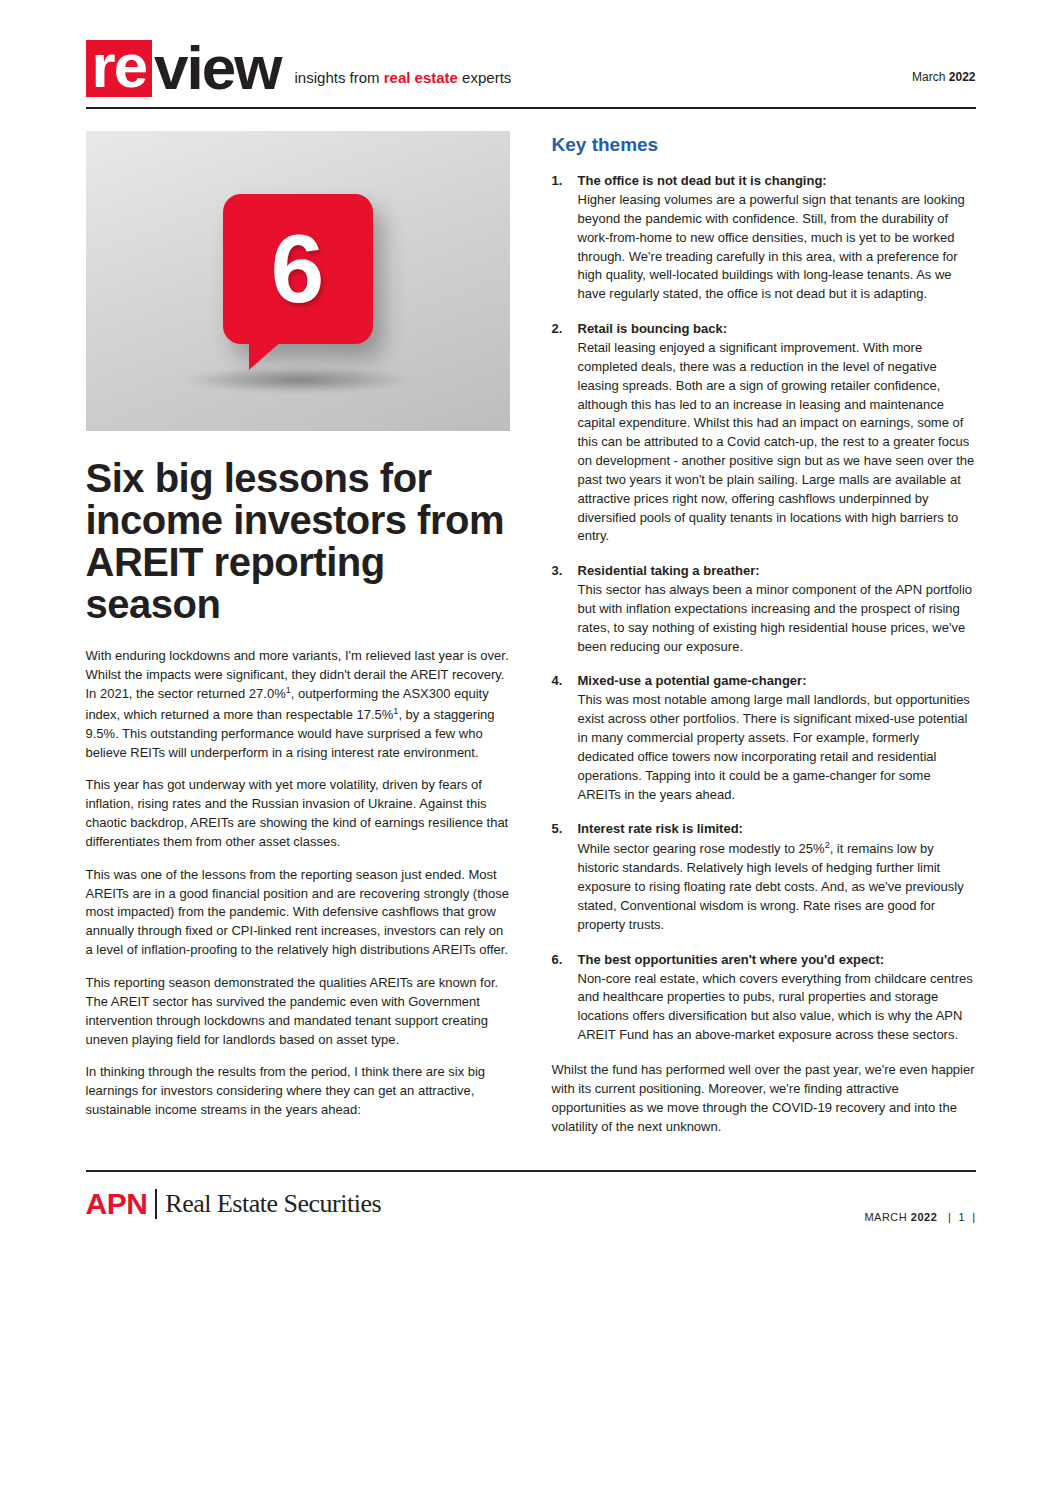re view
insights from real estate experts
March 2022
6
Six big lessons for income investors from AREIT reporting season
With enduring lockdowns and more variants, I'm relieved last year is over. Whilst the impacts were significant, they didn't derail the AREIT recovery. In 2021, the sector returned 27.0%1, outperforming the ASX300 equity index, which returned a more than respectable 17.5%1, by a staggering 9.5%. This outstanding performance would have surprised a few who believe REITs will underperform in a rising interest rate environment.
This year has got underway with yet more volatility, driven by fears of inflation, rising rates and the Russian invasion of Ukraine. Against this chaotic backdrop, AREITs are showing the kind of earnings resilience that differentiates them from other asset classes.
This was one of the lessons from the reporting season just ended. Most AREITs are in a good financial position and are recovering strongly (those most impacted) from the pandemic. With defensive cashflows that grow annually through fixed or CPI-linked rent increases, investors can rely on a level of inflation-proofing to the relatively high distributions AREITs offer.
This reporting season demonstrated the qualities AREITs are known for. The AREIT sector has survived the pandemic even with Government intervention through lockdowns and mandated tenant support creating uneven playing field for landlords based on asset type.
In thinking through the results from the period, I think there are six big learnings for investors considering where they can get an attractive, sustainable income streams in the years ahead:
Key themes
The office is not dead but it is changing: Higher leasing volumes are a powerful sign that tenants are looking beyond the pandemic with confidence. Still, from the durability of work-from-home to new office densities, much is yet to be worked through. We're treading carefully in this area, with a preference for high quality, well-located buildings with long-lease tenants. As we have regularly stated, the office is not dead but it is adapting.
Retail is bouncing back: Retail leasing enjoyed a significant improvement. With more completed deals, there was a reduction in the level of negative leasing spreads. Both are a sign of growing retailer confidence, although this has led to an increase in leasing and maintenance capital expenditure. Whilst this had an impact on earnings, some of this can be attributed to a Covid catch-up, the rest to a greater focus on development - another positive sign but as we have seen over the past two years it won't be plain sailing. Large malls are available at attractive prices right now, offering cashflows underpinned by diversified pools of quality tenants in locations with high barriers to entry.
Residential taking a breather: This sector has always been a minor component of the APN portfolio but with inflation expectations increasing and the prospect of rising rates, to say nothing of existing high residential house prices, we've been reducing our exposure.
Mixed-use a potential game-changer: This was most notable among large mall landlords, but opportunities exist across other portfolios. There is significant mixed-use potential in many commercial property assets. For example, formerly dedicated office towers now incorporating retail and residential operations. Tapping into it could be a game-changer for some AREITs in the years ahead.
Interest rate risk is limited: While sector gearing rose modestly to 25%2, it remains low by historic standards. Relatively high levels of hedging further limit exposure to rising floating rate debt costs. And, as we've previously stated, Conventional wisdom is wrong. Rate rises are good for property trusts.
The best opportunities aren't where you'd expect: Non-core real estate, which covers everything from childcare centres and healthcare properties to pubs, rural properties and storage locations offers diversification but also value, which is why the APN AREIT Fund has an above-market exposure across these sectors.
Whilst the fund has performed well over the past year, we're even happier with its current positioning. Moreover, we're finding attractive opportunities as we move through the COVID-19 recovery and into the volatility of the next unknown.
APN Real Estate Securities
MARCH 2022 | 1 |